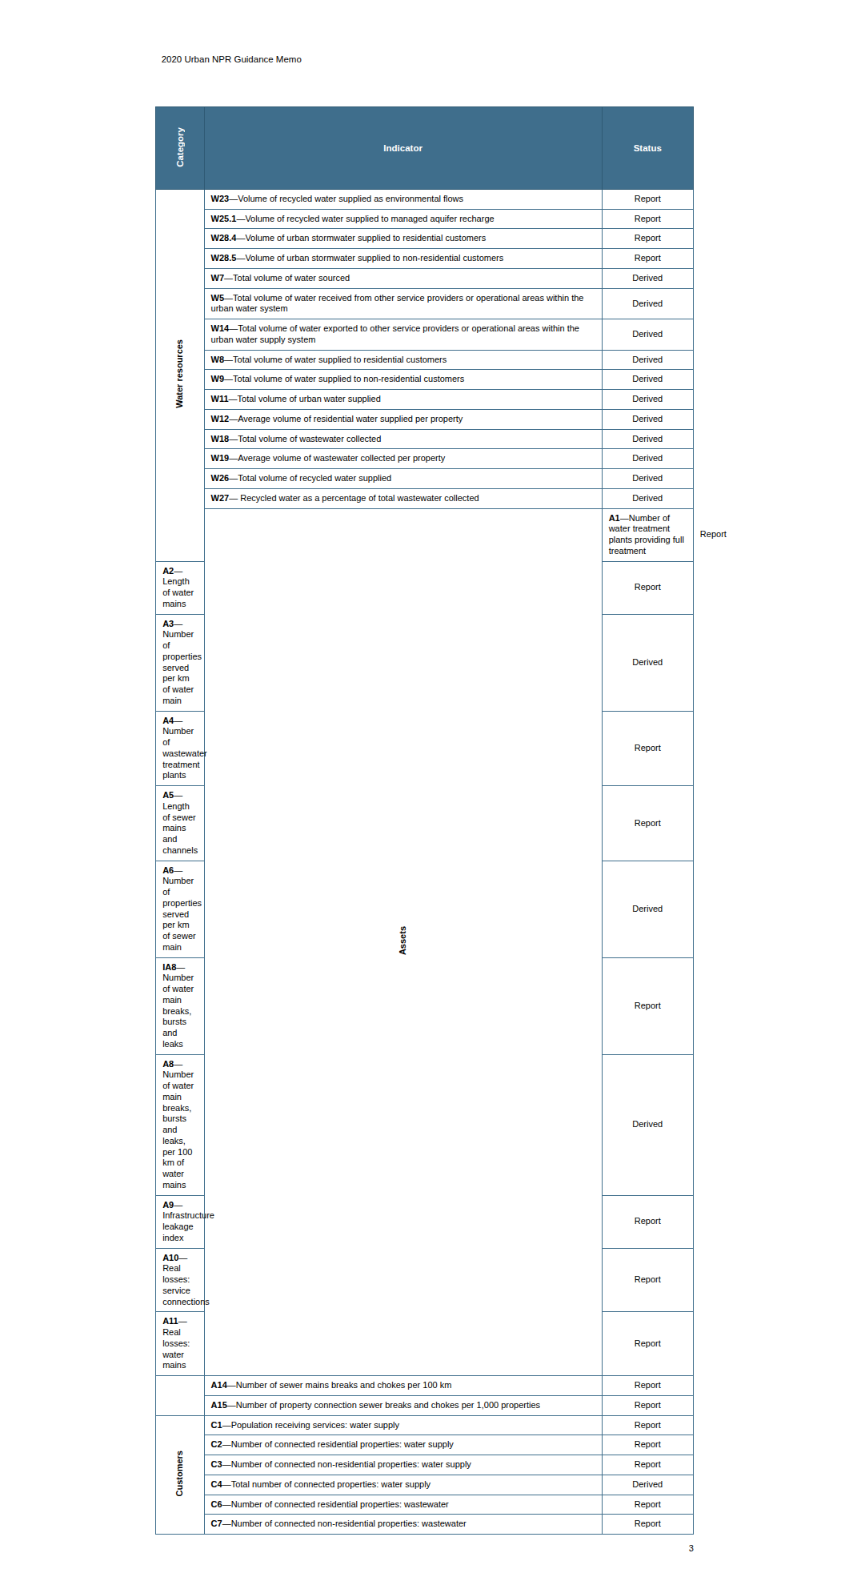2020 Urban NPR Guidance Memo
| Category | Indicator | Status |
| --- | --- | --- |
| Water resources | W23 —Volume of recycled water supplied as environmental flows | Report |
| W25.1 —Volume of recycled water supplied to managed aquifer recharge | Report |
| W28.4 —Volume of urban stormwater supplied to residential customers | Report |
| W28.5 —Volume of urban stormwater supplied to non-residential customers | Report |
| W7 —Total volume of water sourced | Derived |
| W5 —Total volume of water received from other service providers or operational areas within the urban water system | Derived |
| W14 —Total volume of water exported to other service providers or operational areas within the urban water supply system | Derived |
| W8 —Total volume of water supplied to residential customers | Derived |
| W9 —Total volume of water supplied to non-residential customers | Derived |
| W11 —Total volume of urban water supplied | Derived |
| W12 —Average volume of residential water supplied per property | Derived |
| W18 —Total volume of wastewater collected | Derived |
| W19 —Average volume of wastewater collected per property | Derived |
| W26 —Total volume of recycled water supplied | Derived |
| W27 — Recycled water as a percentage of total wastewater collected | Derived |
| Assets | A1 —Number of water treatment plants providing full treatment | Report |
| A2 —Length of water mains | Report |
| A3 —Number of properties served per km of water main | Derived |
| A4 —Number of wastewater treatment plants | Report |
| A5 —Length of sewer mains and channels | Report |
| A6 —Number of properties served per km of sewer main | Derived |
| IA8 —Number of water main breaks, bursts and leaks | Report |
| A8 —Number of water main breaks, bursts and leaks, per 100 km of water mains | Derived |
| A9 —Infrastructure leakage index | Report |
| A10 —Real losses: service connections | Report |
| A11 —Real losses: water mains | Report |
| | A14 —Number of sewer mains breaks and chokes per 100 km | Report |
| A15 —Number of property connection sewer breaks and chokes per 1,000 properties | Report |
| Customers | C1 —Population receiving services: water supply | Report |
| C2 —Number of connected residential properties: water supply | Report |
| C3 —Number of connected non-residential properties: water supply | Report |
| C4 —Total number of connected properties: water supply | Derived |
| C6 —Number of connected residential properties: wastewater | Report |
| C7 —Number of connected non-residential properties: wastewater | Report |
3